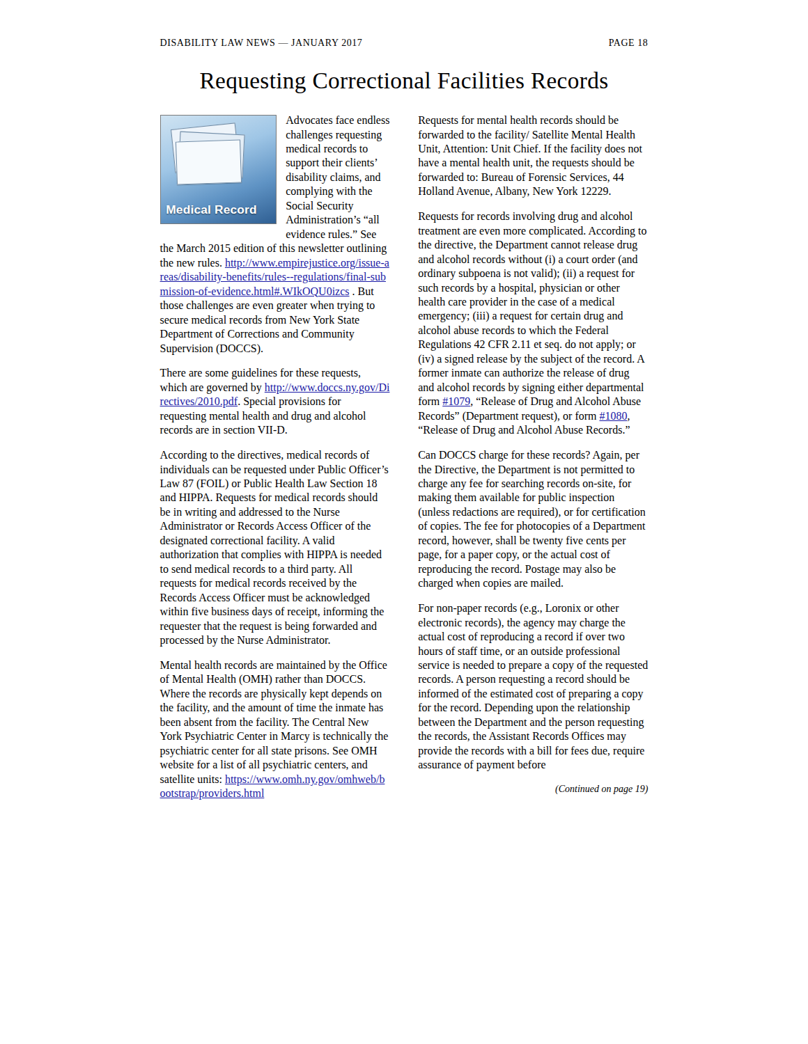Disability Law News — January 2017
Page 18
Requesting Correctional Facilities Records
Medical Record
Advocates face endless challenges requesting medical records to support their clients’ disability claims, and complying with the Social Security Administration’s “all evidence rules.” See the March 2015 edition of this newsletter outlining the new rules. http://www.empirejustice.org/issue-areas/disability-benefits/rules--regulations/final-submission-of-evidence.html#.WIkOQU0izcs . But those challenges are even greater when trying to secure medical records from New York State Department of Corrections and Community Supervision (DOCCS).
There are some guidelines for these requests, which are governed by http://www.doccs.ny.gov/Directives/2010.pdf. Special provisions for requesting mental health and drug and alcohol records are in section VII-D.
According to the directives, medical records of individuals can be requested under Public Officer’s Law 87 (FOIL) or Public Health Law Section 18 and HIPPA. Requests for medical records should be in writing and addressed to the Nurse Administrator or Records Access Officer of the designated correctional facility. A valid authorization that complies with HIPPA is needed to send medical records to a third party. All requests for medical records received by the Records Access Officer must be acknowledged within five business days of receipt, informing the requester that the request is being forwarded and processed by the Nurse Administrator.
Mental health records are maintained by the Office of Mental Health (OMH) rather than DOCCS. Where the records are physically kept depends on the facility, and the amount of time the inmate has been absent from the facility. The Central New York Psychiatric Center in Marcy is technically the psychiatric center for all state prisons. See OMH website for a list of all psychiatric centers, and satellite units: https://www.omh.ny.gov/omhweb/bootstrap/providers.html
Requests for mental health records should be forwarded to the facility/ Satellite Mental Health Unit, Attention: Unit Chief. If the facility does not have a mental health unit, the requests should be forwarded to: Bureau of Forensic Services, 44 Holland Avenue, Albany, New York 12229.
Requests for records involving drug and alcohol treatment are even more complicated. According to the directive, the Department cannot release drug and alcohol records without (i) a court order (and ordinary subpoena is not valid); (ii) a request for such records by a hospital, physician or other health care provider in the case of a medical emergency; (iii) a request for certain drug and alcohol abuse records to which the Federal Regulations 42 CFR 2.11 et seq. do not apply; or (iv) a signed release by the subject of the record. A former inmate can authorize the release of drug and alcohol records by signing either departmental form #1079, “Release of Drug and Alcohol Abuse Records” (Department request), or form #1080, “Release of Drug and Alcohol Abuse Records.”
Can DOCCS charge for these records? Again, per the Directive, the Department is not permitted to charge any fee for searching records on-site, for making them available for public inspection (unless redactions are required), or for certification of copies. The fee for photocopies of a Department record, however, shall be twenty five cents per page, for a paper copy, or the actual cost of reproducing the record. Postage may also be charged when copies are mailed.
For non-paper records (e.g., Loronix or other electronic records), the agency may charge the actual cost of reproducing a record if over two hours of staff time, or an outside professional service is needed to prepare a copy of the requested records. A person requesting a record should be informed of the estimated cost of preparing a copy for the record. Depending upon the relationship between the Department and the person requesting the records, the Assistant Records Offices may provide the records with a bill for fees due, require assurance of payment before
(Continued on page 19)